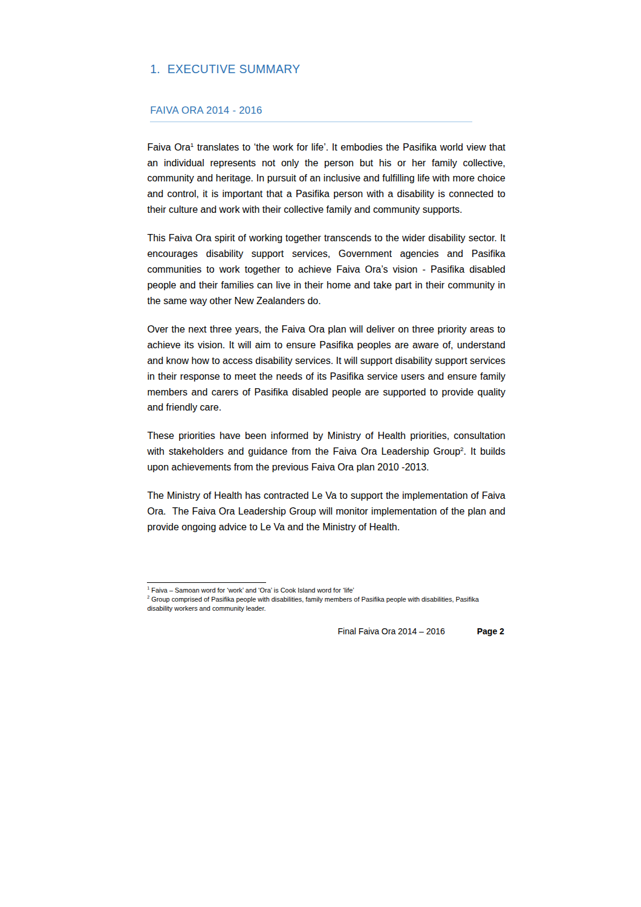1. EXECUTIVE SUMMARY
FAIVA ORA 2014 - 2016
Faiva Ora1 translates to ‘the work for life’. It embodies the Pasifika world view that an individual represents not only the person but his or her family collective, community and heritage. In pursuit of an inclusive and fulfilling life with more choice and control, it is important that a Pasifika person with a disability is connected to their culture and work with their collective family and community supports.
This Faiva Ora spirit of working together transcends to the wider disability sector. It encourages disability support services, Government agencies and Pasifika communities to work together to achieve Faiva Ora’s vision - Pasifika disabled people and their families can live in their home and take part in their community in the same way other New Zealanders do.
Over the next three years, the Faiva Ora plan will deliver on three priority areas to achieve its vision. It will aim to ensure Pasifika peoples are aware of, understand and know how to access disability services. It will support disability support services in their response to meet the needs of its Pasifika service users and ensure family members and carers of Pasifika disabled people are supported to provide quality and friendly care.
These priorities have been informed by Ministry of Health priorities, consultation with stakeholders and guidance from the Faiva Ora Leadership Group2. It builds upon achievements from the previous Faiva Ora plan 2010 -2013.
The Ministry of Health has contracted Le Va to support the implementation of Faiva Ora. The Faiva Ora Leadership Group will monitor implementation of the plan and provide ongoing advice to Le Va and the Ministry of Health.
1 Faiva – Samoan word for ‘work’ and ‘Ora’ is Cook Island word for ‘life’
2 Group comprised of Pasifika people with disabilities, family members of Pasifika people with disabilities, Pasifika disability workers and community leader.
Final Faiva Ora 2014 – 2016 Page 2